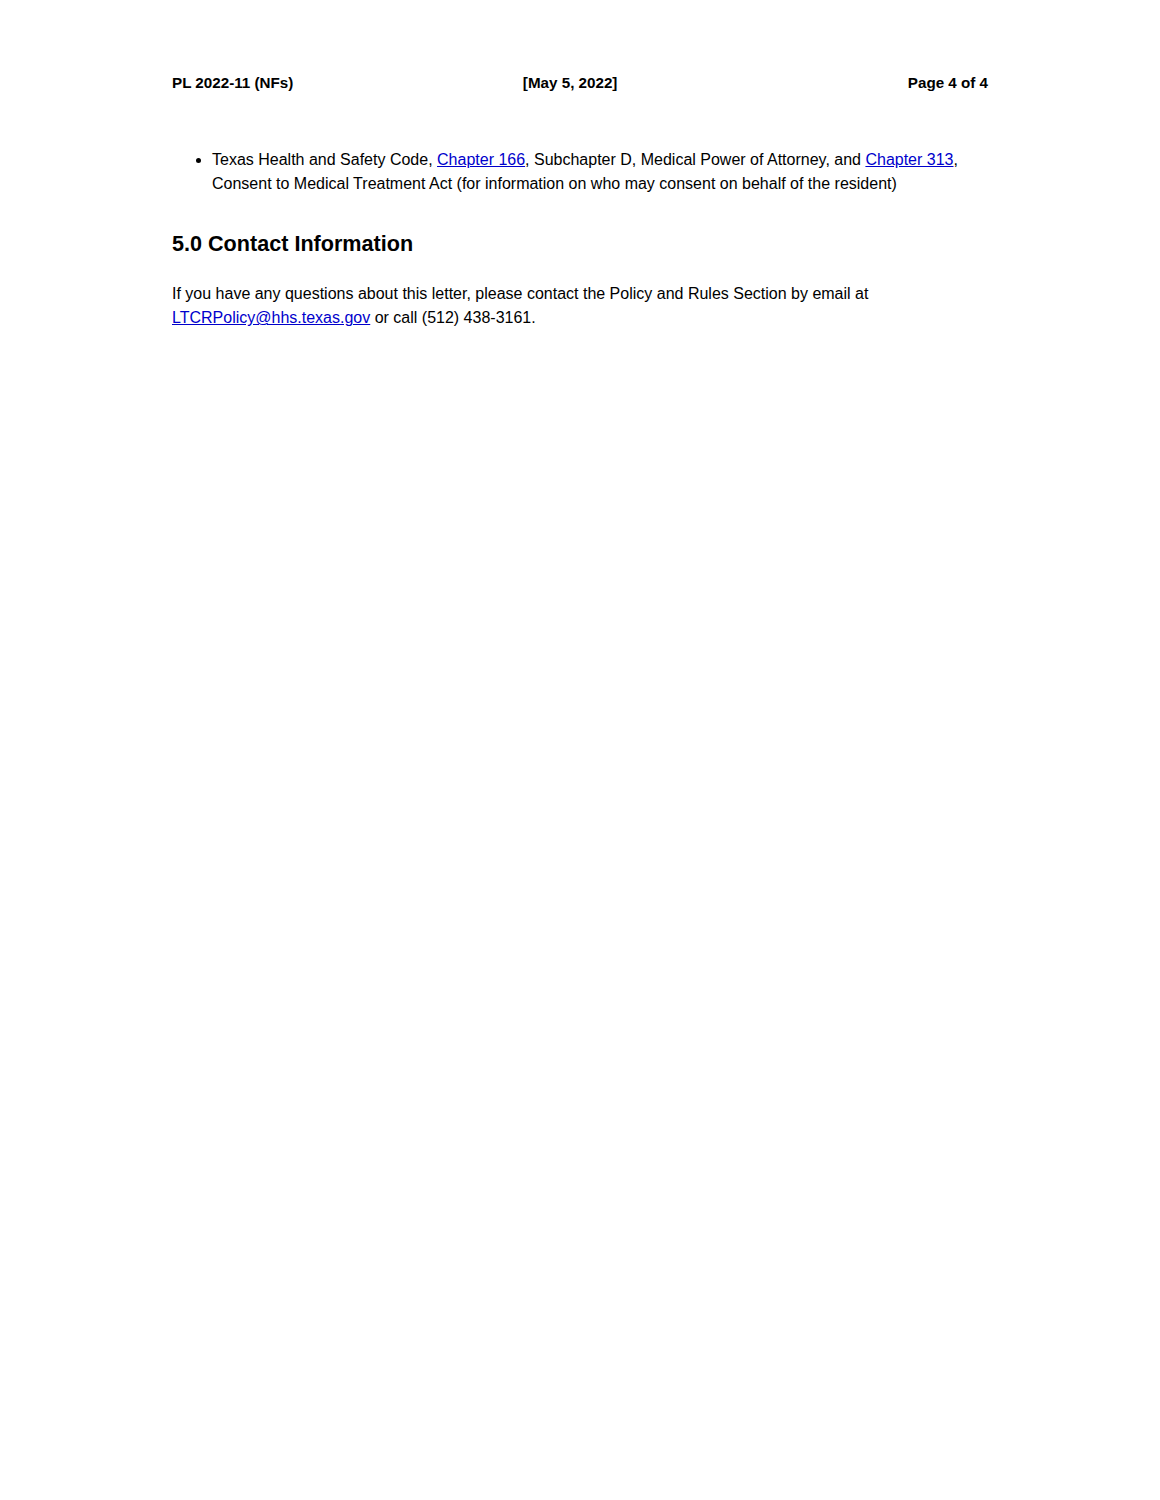PL 2022-11 (NFs) [May 5, 2022] Page 4 of 4
Texas Health and Safety Code, Chapter 166, Subchapter D, Medical Power of Attorney, and Chapter 313, Consent to Medical Treatment Act (for information on who may consent on behalf of the resident)
5.0 Contact Information
If you have any questions about this letter, please contact the Policy and Rules Section by email at LTCRPolicy@hhs.texas.gov or call (512) 438-3161.